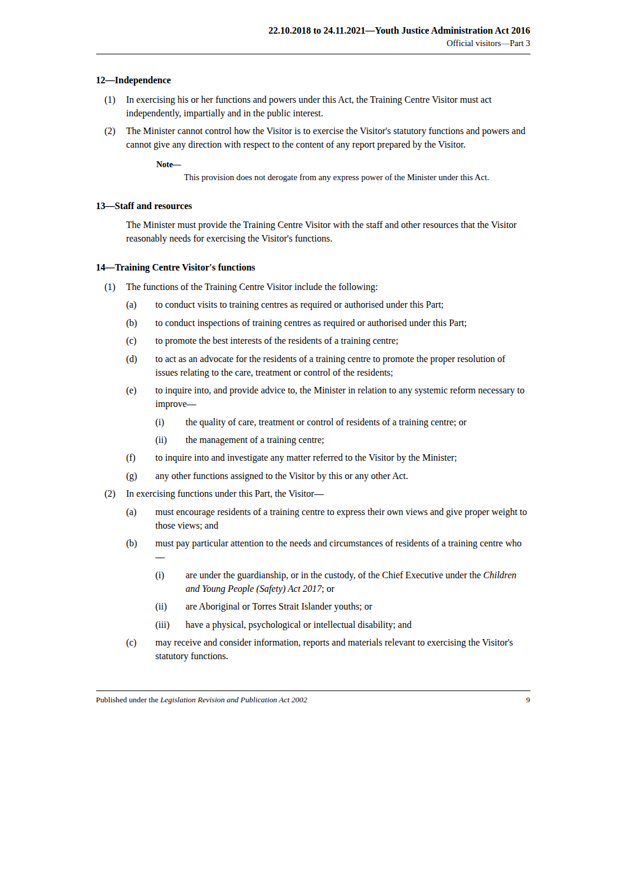22.10.2018 to 24.11.2021—Youth Justice Administration Act 2016
Official visitors—Part 3
12—Independence
(1) In exercising his or her functions and powers under this Act, the Training Centre Visitor must act independently, impartially and in the public interest.
(2) The Minister cannot control how the Visitor is to exercise the Visitor's statutory functions and powers and cannot give any direction with respect to the content of any report prepared by the Visitor.
Note—
This provision does not derogate from any express power of the Minister under this Act.
13—Staff and resources
The Minister must provide the Training Centre Visitor with the staff and other resources that the Visitor reasonably needs for exercising the Visitor's functions.
14—Training Centre Visitor's functions
(1) The functions of the Training Centre Visitor include the following:
(a) to conduct visits to training centres as required or authorised under this Part;
(b) to conduct inspections of training centres as required or authorised under this Part;
(c) to promote the best interests of the residents of a training centre;
(d) to act as an advocate for the residents of a training centre to promote the proper resolution of issues relating to the care, treatment or control of the residents;
(e) to inquire into, and provide advice to, the Minister in relation to any systemic reform necessary to improve—
(i) the quality of care, treatment or control of residents of a training centre; or
(ii) the management of a training centre;
(f) to inquire into and investigate any matter referred to the Visitor by the Minister;
(g) any other functions assigned to the Visitor by this or any other Act.
(2) In exercising functions under this Part, the Visitor—
(a) must encourage residents of a training centre to express their own views and give proper weight to those views; and
(b) must pay particular attention to the needs and circumstances of residents of a training centre who—
(i) are under the guardianship, or in the custody, of the Chief Executive under the Children and Young People (Safety) Act 2017; or
(ii) are Aboriginal or Torres Strait Islander youths; or
(iii) have a physical, psychological or intellectual disability; and
(c) may receive and consider information, reports and materials relevant to exercising the Visitor's statutory functions.
Published under the Legislation Revision and Publication Act 2002 9